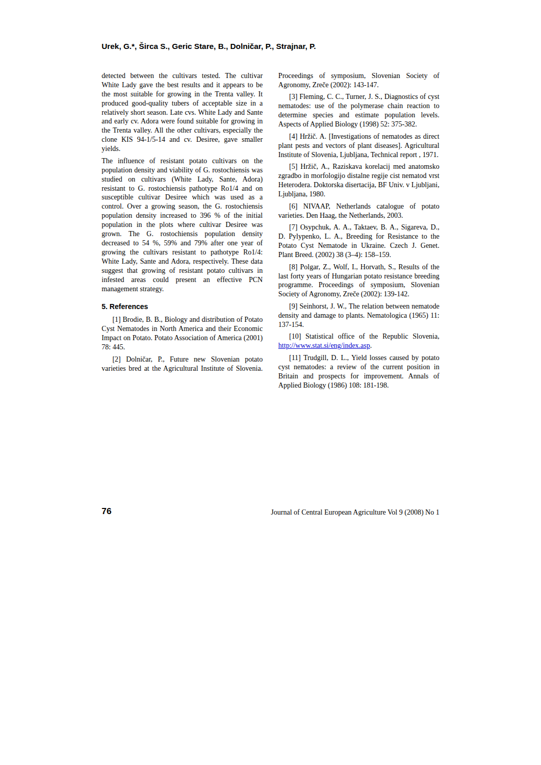Urek, G.*, Širca S., Geric Stare, B., Dolničar, P., Strajnar, P.
detected between the cultivars tested. The cultivar White Lady gave the best results and it appears to be the most suitable for growing in the Trenta valley. It produced good-quality tubers of acceptable size in a relatively short season. Late cvs. White Lady and Sante and early cv. Adora were found suitable for growing in the Trenta valley. All the other cultivars, especially the clone KIS 94-1/5-14 and cv. Desiree, gave smaller yields.
The influence of resistant potato cultivars on the population density and viability of G. rostochiensis was studied on cultivars (White Lady, Sante, Adora) resistant to G. rostochiensis pathotype Ro1/4 and on susceptible cultivar Desiree which was used as a control. Over a growing season, the G. rostochiensis population density increased to 396 % of the initial population in the plots where cultivar Desiree was grown. The G. rostochiensis population density decreased to 54 %, 59% and 79% after one year of growing the cultivars resistant to pathotype Ro1/4: White Lady, Sante and Adora, respectively. These data suggest that growing of resistant potato cultivars in infested areas could present an effective PCN management strategy.
5. References
[1] Brodie, B. B., Biology and distribution of Potato Cyst Nematodes in North America and their Economic Impact on Potato. Potato Association of America (2001) 78: 445.
[2] Dolničar, P., Future new Slovenian potato varieties bred at the Agricultural Institute of Slovenia. Proceedings of symposium, Slovenian Society of Agronomy, Zreče (2002): 143-147.
[3] Fleming, C. C., Turner, J. S., Diagnostics of cyst nematodes: use of the polymerase chain reaction to determine species and estimate population levels. Aspects of Applied Biology (1998) 52: 375-382.
[4] Hržič. A. [Investigations of nematodes as direct plant pests and vectors of plant diseases]. Agricultural Institute of Slovenia, Ljubljana, Technical report , 1971.
[5] Hržič, A., Raziskava korelacij med anatomsko zgradbo in morfologijo distalne regije cist nematod vrst Heterodera. Doktorska disertacija, BF Univ. v Ljubljani, Ljubljana, 1980.
[6] NIVAAP, Netherlands catalogue of potato varieties. Den Haag, the Netherlands, 2003.
[7] Osypchuk, A. A., Taktaev, B. A., Sigareva, D., D. Pylypenko, L. A., Breeding for Resistance to the Potato Cyst Nematode in Ukraine. Czech J. Genet. Plant Breed. (2002) 38 (3–4): 158–159.
[8] Polgar, Z., Wolf, I., Horvath, S., Results of the last forty years of Hungarian potato resistance breeding programme. Proceedings of symposium, Slovenian Society of Agronomy, Zreče (2002): 139-142.
[9] Seinhorst, J. W., The relation between nematode density and damage to plants. Nematologica (1965) 11: 137-154.
[10] Statistical office of the Republic Slovenia, http://www.stat.si/eng/index.asp.
[11] Trudgill, D. L., Yield losses caused by potato cyst nematodes: a review of the current position in Britain and prospects for improvement. Annals of Applied Biology (1986) 108: 181-198.
76
Journal of Central European Agriculture Vol 9 (2008) No 1